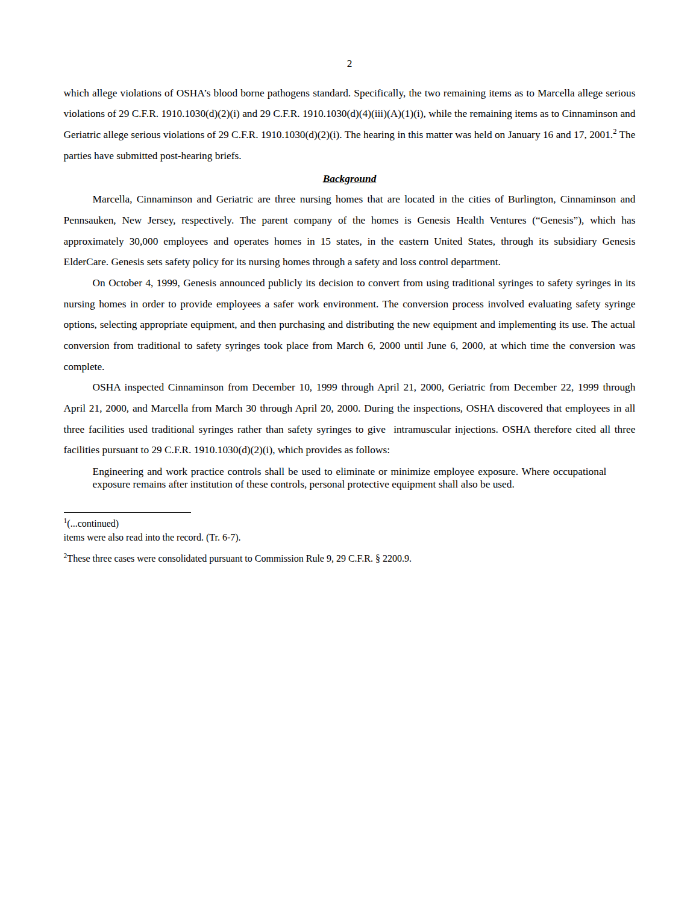2
which allege violations of OSHA’s blood borne pathogens standard. Specifically, the two remaining items as to Marcella allege serious violations of 29 C.F.R. 1910.1030(d)(2)(i) and 29 C.F.R. 1910.1030(d)(4)(iii)(A)(1)(i), while the remaining items as to Cinnaminson and Geriatric allege serious violations of 29 C.F.R. 1910.1030(d)(2)(i). The hearing in this matter was held on January 16 and 17, 2001.2 The parties have submitted post-hearing briefs.
Background
Marcella, Cinnaminson and Geriatric are three nursing homes that are located in the cities of Burlington, Cinnaminson and Pennsauken, New Jersey, respectively. The parent company of the homes is Genesis Health Ventures (“Genesis”), which has approximately 30,000 employees and operates homes in 15 states, in the eastern United States, through its subsidiary Genesis ElderCare. Genesis sets safety policy for its nursing homes through a safety and loss control department.
On October 4, 1999, Genesis announced publicly its decision to convert from using traditional syringes to safety syringes in its nursing homes in order to provide employees a safer work environment. The conversion process involved evaluating safety syringe options, selecting appropriate equipment, and then purchasing and distributing the new equipment and implementing its use. The actual conversion from traditional to safety syringes took place from March 6, 2000 until June 6, 2000, at which time the conversion was complete.
OSHA inspected Cinnaminson from December 10, 1999 through April 21, 2000, Geriatric from December 22, 1999 through April 21, 2000, and Marcella from March 30 through April 20, 2000. During the inspections, OSHA discovered that employees in all three facilities used traditional syringes rather than safety syringes to give intramuscular injections. OSHA therefore cited all three facilities pursuant to 29 C.F.R. 1910.1030(d)(2)(i), which provides as follows:
Engineering and work practice controls shall be used to eliminate or minimize employee exposure. Where occupational exposure remains after institution of these controls, personal protective equipment shall also be used.
1(...continued)
items were also read into the record. (Tr. 6-7).
2These three cases were consolidated pursuant to Commission Rule 9, 29 C.F.R. § 2200.9.